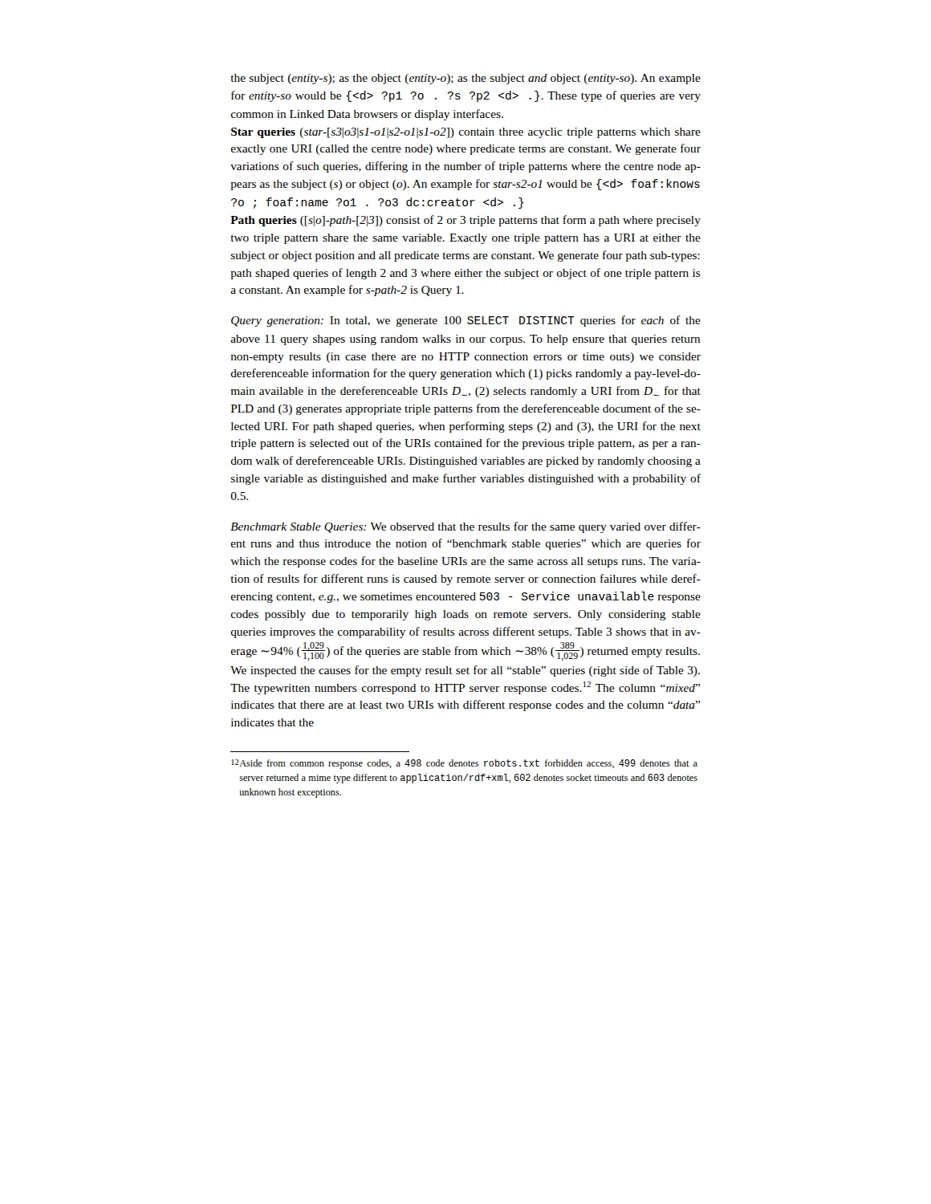the subject (entity-s); as the object (entity-o); as the subject and object (entity-so). An example for entity-so would be {<d> ?p1 ?o . ?s ?p2 <d> .}. These type of queries are very common in Linked Data browsers or display interfaces.
Star queries (star-[s3|o3|s1-o1|s2-o1|s1-o2]) contain three acyclic triple patterns which share exactly one URI (called the centre node) where predicate terms are constant. We generate four variations of such queries, differing in the number of triple patterns where the centre node appears as the subject (s) or object (o). An example for star-s2-o1 would be {<d> foaf:knows ?o ; foaf:name ?o1 . ?o3 dc:creator <d> .}
Path queries ([s|o]-path-[2|3]) consist of 2 or 3 triple patterns that form a path where precisely two triple pattern share the same variable. Exactly one triple pattern has a URI at either the subject or object position and all predicate terms are constant. We generate four path sub-types: path shaped queries of length 2 and 3 where either the subject or object of one triple pattern is a constant. An example for s-path-2 is Query 1.
Query generation: In total, we generate 100 SELECT DISTINCT queries for each of the above 11 query shapes using random walks in our corpus. To help ensure that queries return non-empty results (in case there are no HTTP connection errors or time outs) we consider dereferenceable information for the query generation which (1) picks randomly a pay-level-domain available in the dereferenceable URIs D∼, (2) selects randomly a URI from D∼ for that PLD and (3) generates appropriate triple patterns from the dereferenceable document of the selected URI. For path shaped queries, when performing steps (2) and (3), the URI for the next triple pattern is selected out of the URIs contained for the previous triple pattern, as per a random walk of dereferenceable URIs. Distinguished variables are picked by randomly choosing a single variable as distinguished and make further variables distinguished with a probability of 0.5.
Benchmark Stable Queries: We observed that the results for the same query varied over different runs and thus introduce the notion of “benchmark stable queries” which are queries for which the response codes for the baseline URIs are the same across all setups runs. The variation of results for different runs is caused by remote server or connection failures while dereferencing content, e.g., we sometimes encountered 503 - Service unavailable response codes possibly due to temporarily high loads on remote servers. Only considering stable queries improves the comparability of results across different setups. Table 3 shows that in average ∼94% (1,0291,100) of the queries are stable from which ∼38% (3891,029) returned empty results. We inspected the causes for the empty result set for all “stable” queries (right side of Table 3). The typewritten numbers correspond to HTTP server response codes.12 The column “mixed” indicates that there are at least two URIs with different response codes and the column “data” indicates that the
12 Aside from common response codes, a 498 code denotes robots.txt forbidden access, 499 denotes that a server returned a mime type different to application/rdf+xml, 602 denotes socket timeouts and 603 denotes unknown host exceptions.